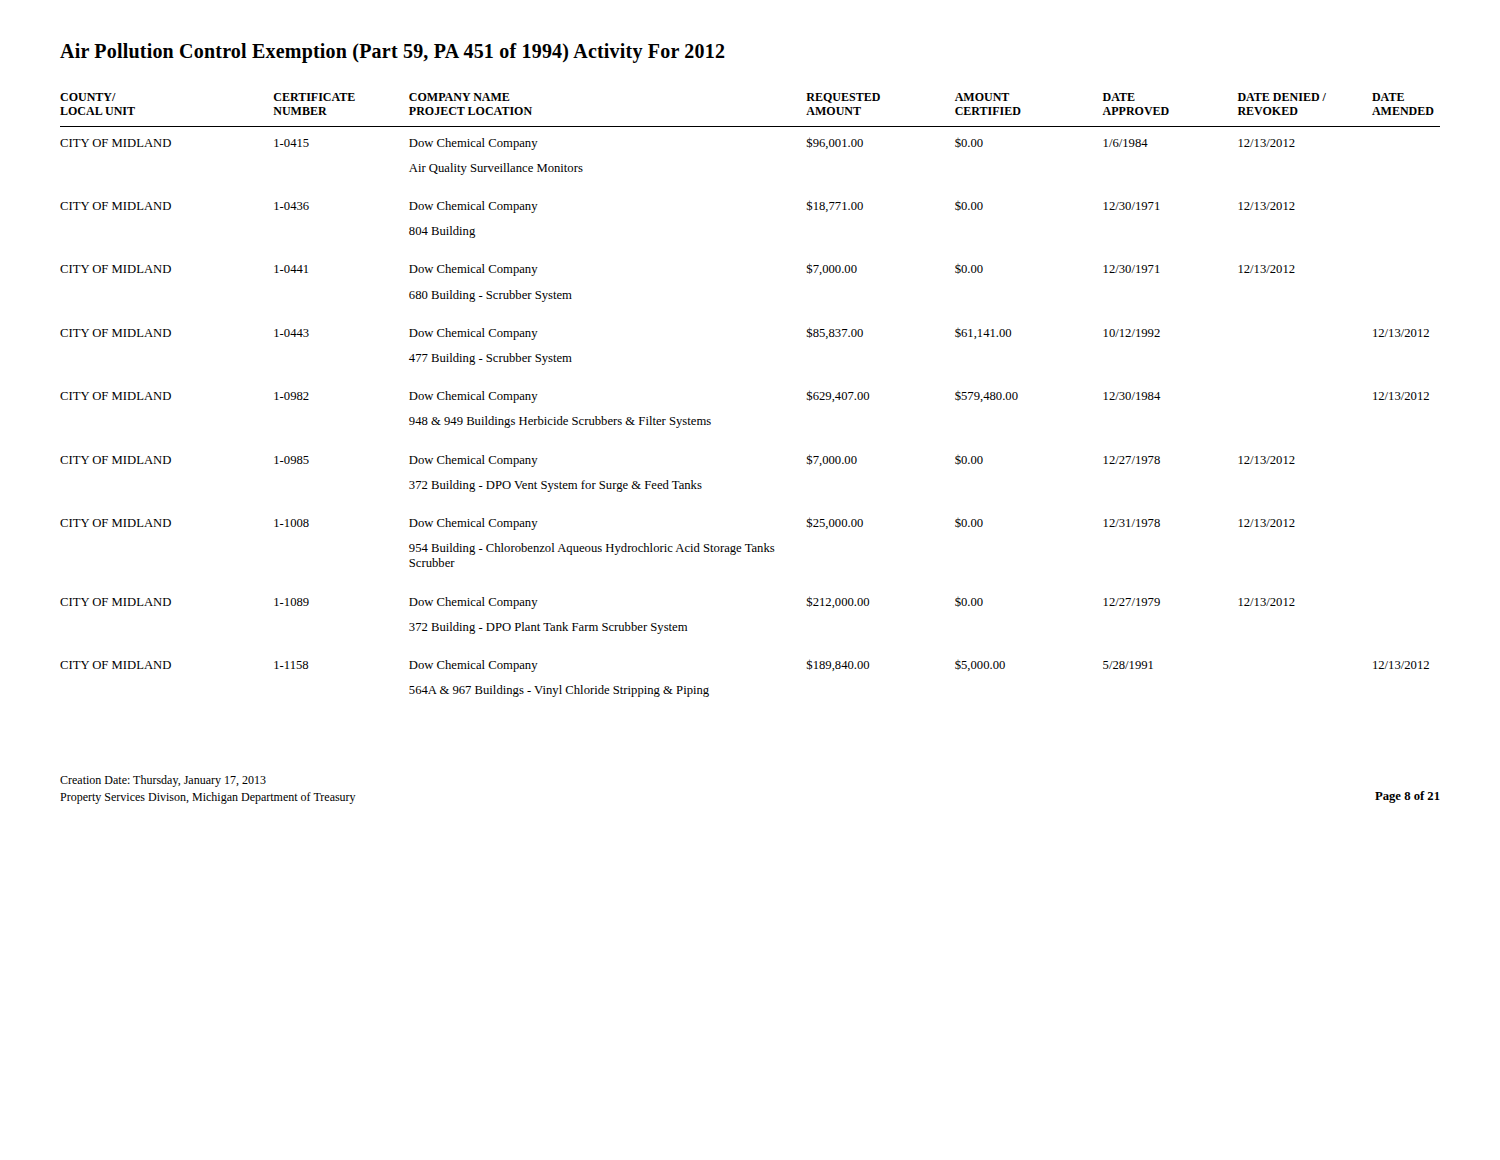Air Pollution Control Exemption (Part 59, PA 451 of 1994) Activity For 2012
| COUNTY/ LOCAL UNIT | CERTIFICATE NUMBER | COMPANY NAME PROJECT LOCATION | REQUESTED AMOUNT | AMOUNT CERTIFIED | DATE APPROVED | DATE DENIED / REVOKED | DATE AMENDED |
| --- | --- | --- | --- | --- | --- | --- | --- |
| CITY OF MIDLAND | 1-0415 | Dow Chemical Company | $96,001.00 | $0.00 | 1/6/1984 | 12/13/2012 | |
| | | Air Quality Surveillance Monitors | | | | | |
| CITY OF MIDLAND | 1-0436 | Dow Chemical Company | $18,771.00 | $0.00 | 12/30/1971 | 12/13/2012 | |
| | | 804 Building | | | | | |
| CITY OF MIDLAND | 1-0441 | Dow Chemical Company | $7,000.00 | $0.00 | 12/30/1971 | 12/13/2012 | |
| | | 680 Building - Scrubber System | | | | | |
| CITY OF MIDLAND | 1-0443 | Dow Chemical Company | $85,837.00 | $61,141.00 | 10/12/1992 | | 12/13/2012 |
| | | 477 Building - Scrubber System | | | | | |
| CITY OF MIDLAND | 1-0982 | Dow Chemical Company | $629,407.00 | $579,480.00 | 12/30/1984 | | 12/13/2012 |
| | | 948 & 949 Buildings Herbicide Scrubbers & Filter Systems | | | | | |
| CITY OF MIDLAND | 1-0985 | Dow Chemical Company | $7,000.00 | $0.00 | 12/27/1978 | 12/13/2012 | |
| | | 372 Building - DPO Vent System for Surge & Feed Tanks | | | | | |
| CITY OF MIDLAND | 1-1008 | Dow Chemical Company | $25,000.00 | $0.00 | 12/31/1978 | 12/13/2012 | |
| | | 954 Building - Chlorobenzol Aqueous Hydrochloric Acid Storage Tanks Scrubber | | | | | |
| CITY OF MIDLAND | 1-1089 | Dow Chemical Company | $212,000.00 | $0.00 | 12/27/1979 | 12/13/2012 | |
| | | 372 Building - DPO Plant Tank Farm Scrubber System | | | | | |
| CITY OF MIDLAND | 1-1158 | Dow Chemical Company | $189,840.00 | $5,000.00 | 5/28/1991 | | 12/13/2012 |
| | | 564A & 967 Buildings - Vinyl Chloride Stripping & Piping | | | | | |
Creation Date: Thursday, January 17, 2013
Property Services Divison, Michigan Department of Treasury
Page 8 of 21